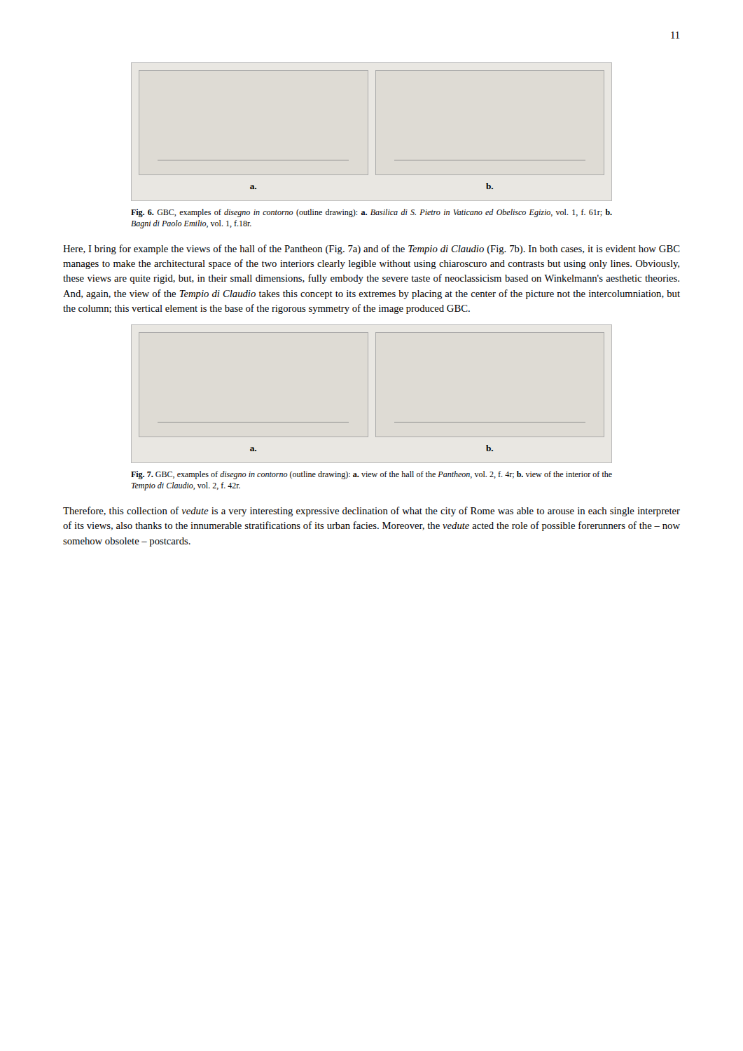11
a.
b.
Fig. 6. GBC, examples of disegno in contorno (outline drawing): a. Basilica di S. Pietro in Vaticano ed Obelisco Egizio, vol. 1, f. 61r; b. Bagni di Paolo Emilio, vol. 1, f.18r.
Here, I bring for example the views of the hall of the Pantheon (Fig. 7a) and of the Tempio di Claudio (Fig. 7b). In both cases, it is evident how GBC manages to make the architectural space of the two interiors clearly legible without using chiaroscuro and contrasts but using only lines. Obviously, these views are quite rigid, but, in their small dimensions, fully embody the severe taste of neoclassicism based on Winkelmann's aesthetic theories. And, again, the view of the Tempio di Claudio takes this concept to its extremes by placing at the center of the picture not the intercolumniation, but the column; this vertical element is the base of the rigorous symmetry of the image produced GBC.
a.
b.
Fig. 7. GBC, examples of disegno in contorno (outline drawing): a. view of the hall of the Pantheon, vol. 2, f. 4r; b. view of the interior of the Tempio di Claudio, vol. 2, f. 42r.
Therefore, this collection of vedute is a very interesting expressive declination of what the city of Rome was able to arouse in each single interpreter of its views, also thanks to the innumerable stratifications of its urban facies. Moreover, the vedute acted the role of possible forerunners of the – now somehow obsolete – postcards.